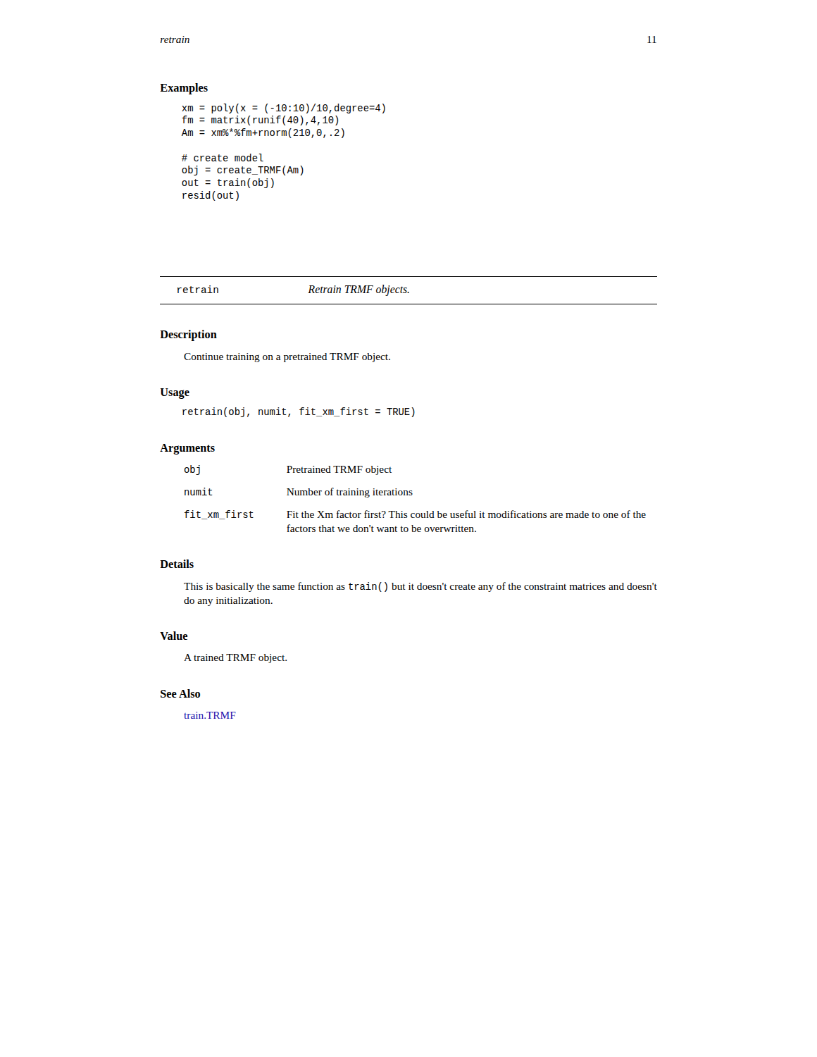retrain 11
Examples
xm = poly(x = (-10:10)/10,degree=4)
fm = matrix(runif(40),4,10)
Am = xm%*%fm+rnorm(210,0,.2)

# create model
obj = create_TRMF(Am)
out = train(obj)
resid(out)
retrain Retrain TRMF objects.
Description
Continue training on a pretrained TRMF object.
Usage
retrain(obj, numit, fit_xm_first = TRUE)
Arguments
obj
Pretrained TRMF object
numit
Number of training iterations
fit_xm_first
Fit the Xm factor first? This could be useful it modifications are made to one of the factors that we don't want to be overwritten.
Details
This is basically the same function as train() but it doesn't create any of the constraint matrices and doesn't do any initialization.
Value
A trained TRMF object.
See Also
train.TRMF